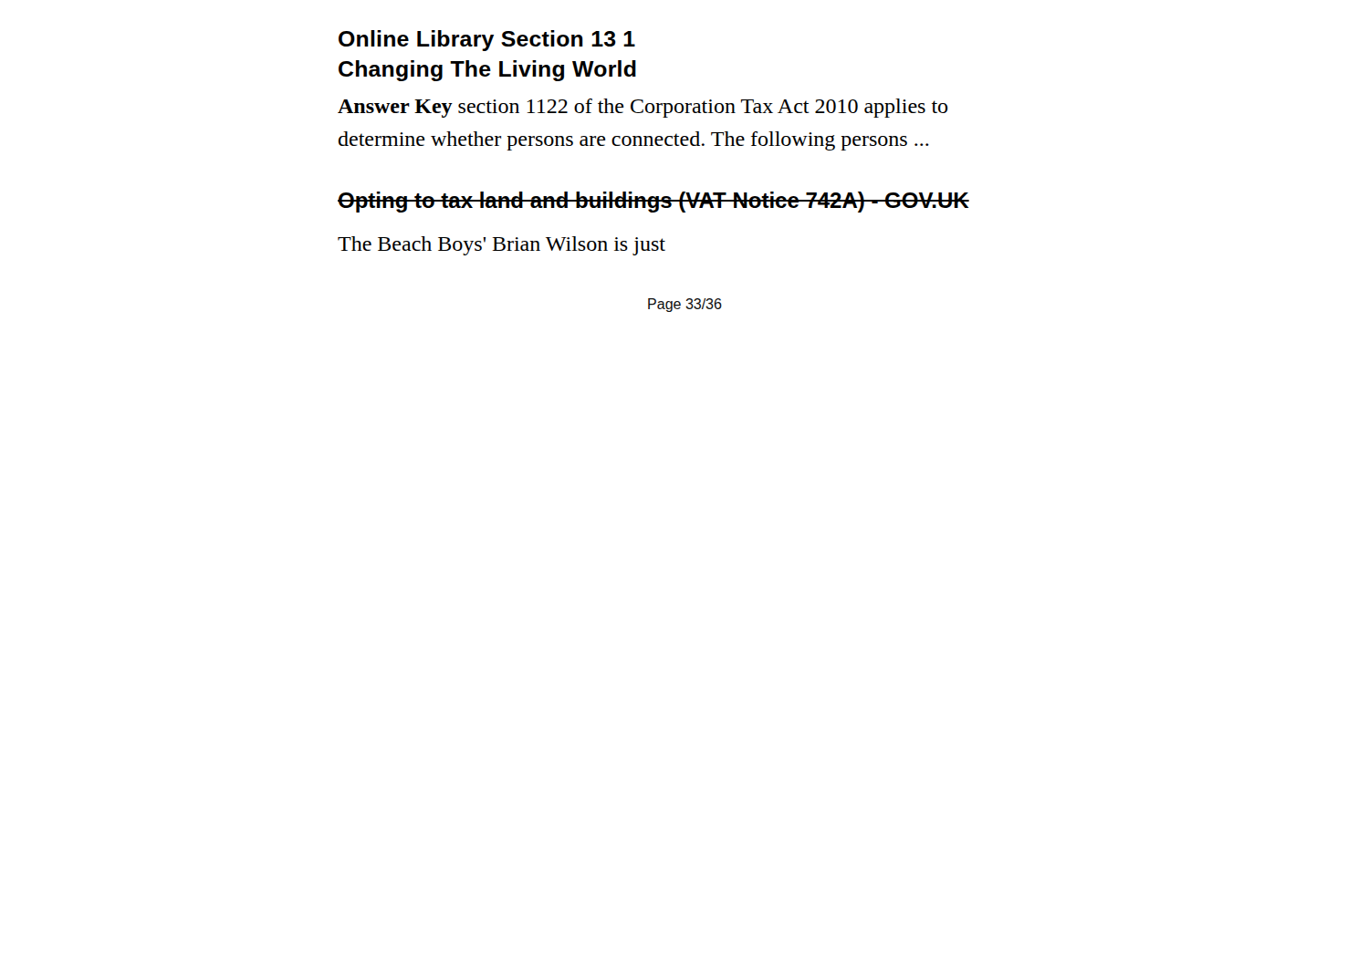Online Library Section 13 1 Changing The Living World
Answer Key section 1122 of the Corporation Tax Act 2010 applies to determine whether persons are connected. The following persons ...
Opting to tax land and buildings (VAT Notice 742A) - GOV.UK
The Beach Boys' Brian Wilson is just
Page 33/36